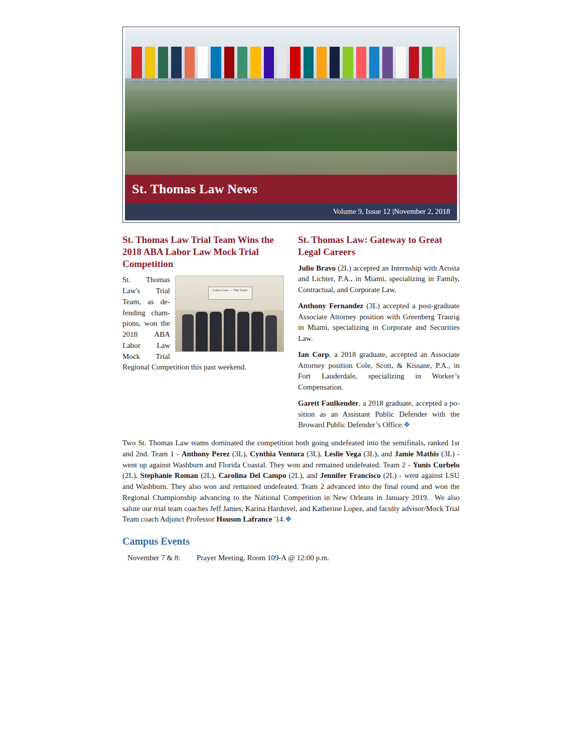St. Thomas Law News
Volume 9, Issue 12 |November 2, 2018
St. Thomas Law Trial Team Wins the 2018 ABA Labor Law Mock Trial Competition
Labor Law — The Truth
St. Thomas Law's Trial Team, as defending champions, won the 2018 ABA Labor Law Mock Trial Regional Competition this past weekend.
St. Thomas Law: Gateway to Great Legal Careers
Julio Bravo (2L) accepted an Internship with Acosta and Lichter, P.A., in Miami, specializing in Family, Contractual, and Corporate Law.
Anthony Fernandez (3L) accepted a post-graduate Associate Attorney position with Greenberg Traurig in Miami, specializing in Corporate and Securities Law.
Ian Corp, a 2018 graduate, accepted an Associate Attorney position Cole, Scott, & Kissane, P.A., in Fort Lauderdale, specializing in Worker’s Compensation.
Garett Faulkender, a 2018 graduate, accepted a position as an Assistant Public Defender with the Broward Public Defender’s Office.❖
Two St. Thomas Law teams dominated the competition both going undefeated into the semifinals, ranked 1st and 2nd. Team 1 - Anthony Perez (3L), Cynthia Ventura (3L), Leslie Vega (3L), and Jamie Mathis (3L) - went up against Washburn and Florida Coastal. They won and remained undefeated. Team 2 - Yunis Curbelo (2L), Stephanie Roman (2L), Carolina Del Campo (2L), and Jennifer Francisco (2L) - went against LSU and Washburn. They also won and remained undefeated. Team 2 advanced into the final round and won the Regional Championship advancing to the National Competition in New Orleans in January 2019. We also salute our trial team coaches Jeff James, Karina Harduvel, and Katherine Lopez, and faculty advisor/Mock Trial Team coach Adjunct Professor Houson Lafrance '14.❖
Campus Events
November 7 & 8:
Prayer Meeting, Room 109-A @ 12:00 p.m.